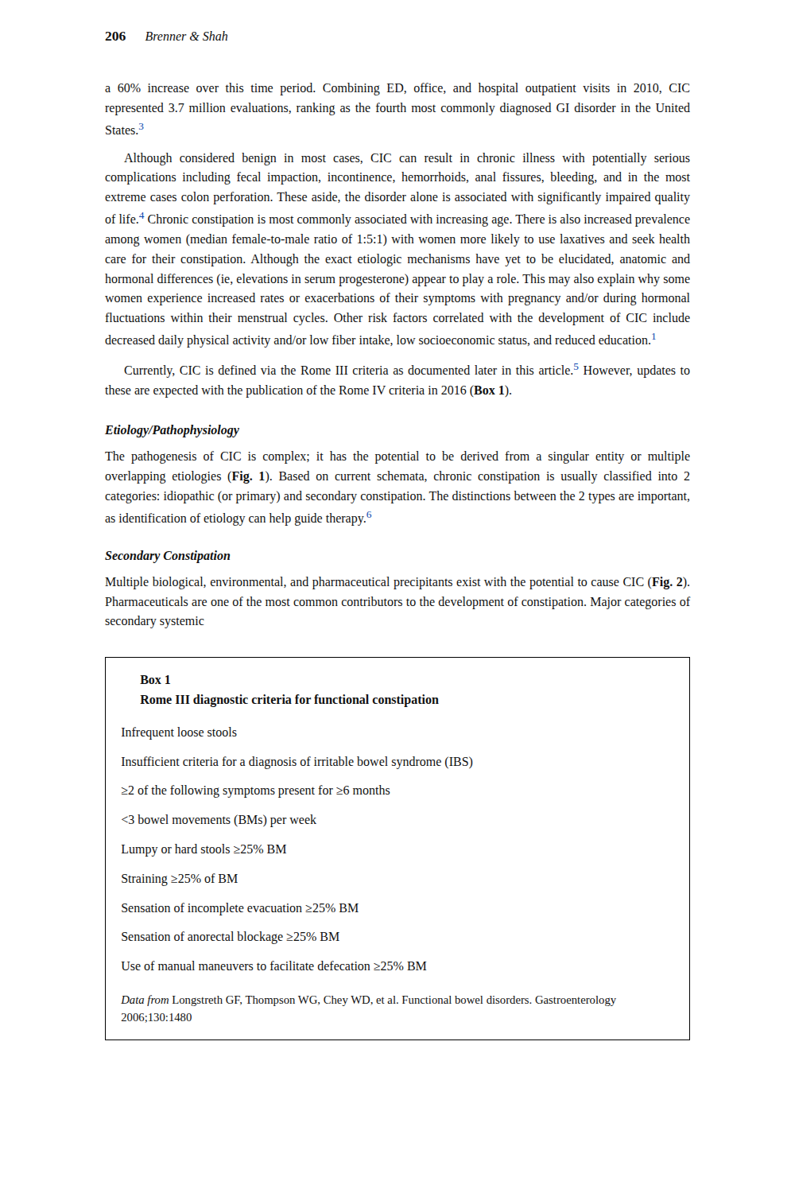206 Brenner & Shah
a 60% increase over this time period. Combining ED, office, and hospital outpatient visits in 2010, CIC represented 3.7 million evaluations, ranking as the fourth most commonly diagnosed GI disorder in the United States.3
Although considered benign in most cases, CIC can result in chronic illness with potentially serious complications including fecal impaction, incontinence, hemorrhoids, anal fissures, bleeding, and in the most extreme cases colon perforation. These aside, the disorder alone is associated with significantly impaired quality of life.4 Chronic constipation is most commonly associated with increasing age. There is also increased prevalence among women (median female-to-male ratio of 1:5:1) with women more likely to use laxatives and seek health care for their constipation. Although the exact etiologic mechanisms have yet to be elucidated, anatomic and hormonal differences (ie, elevations in serum progesterone) appear to play a role. This may also explain why some women experience increased rates or exacerbations of their symptoms with pregnancy and/or during hormonal fluctuations within their menstrual cycles. Other risk factors correlated with the development of CIC include decreased daily physical activity and/or low fiber intake, low socioeconomic status, and reduced education.1
Currently, CIC is defined via the Rome III criteria as documented later in this article.5 However, updates to these are expected with the publication of the Rome IV criteria in 2016 (Box 1).
Etiology/Pathophysiology
The pathogenesis of CIC is complex; it has the potential to be derived from a singular entity or multiple overlapping etiologies (Fig. 1). Based on current schemata, chronic constipation is usually classified into 2 categories: idiopathic (or primary) and secondary constipation. The distinctions between the 2 types are important, as identification of etiology can help guide therapy.6
Secondary Constipation
Multiple biological, environmental, and pharmaceutical precipitants exist with the potential to cause CIC (Fig. 2). Pharmaceuticals are one of the most common contributors to the development of constipation. Major categories of secondary systemic
Box 1
Rome III diagnostic criteria for functional constipation
Infrequent loose stools
Insufficient criteria for a diagnosis of irritable bowel syndrome (IBS)
≥2 of the following symptoms present for ≥6 months
<3 bowel movements (BMs) per week
Lumpy or hard stools ≥25% BM
Straining ≥25% of BM
Sensation of incomplete evacuation ≥25% BM
Sensation of anorectal blockage ≥25% BM
Use of manual maneuvers to facilitate defecation ≥25% BM
Data from Longstreth GF, Thompson WG, Chey WD, et al. Functional bowel disorders. Gastroenterology 2006;130:1480